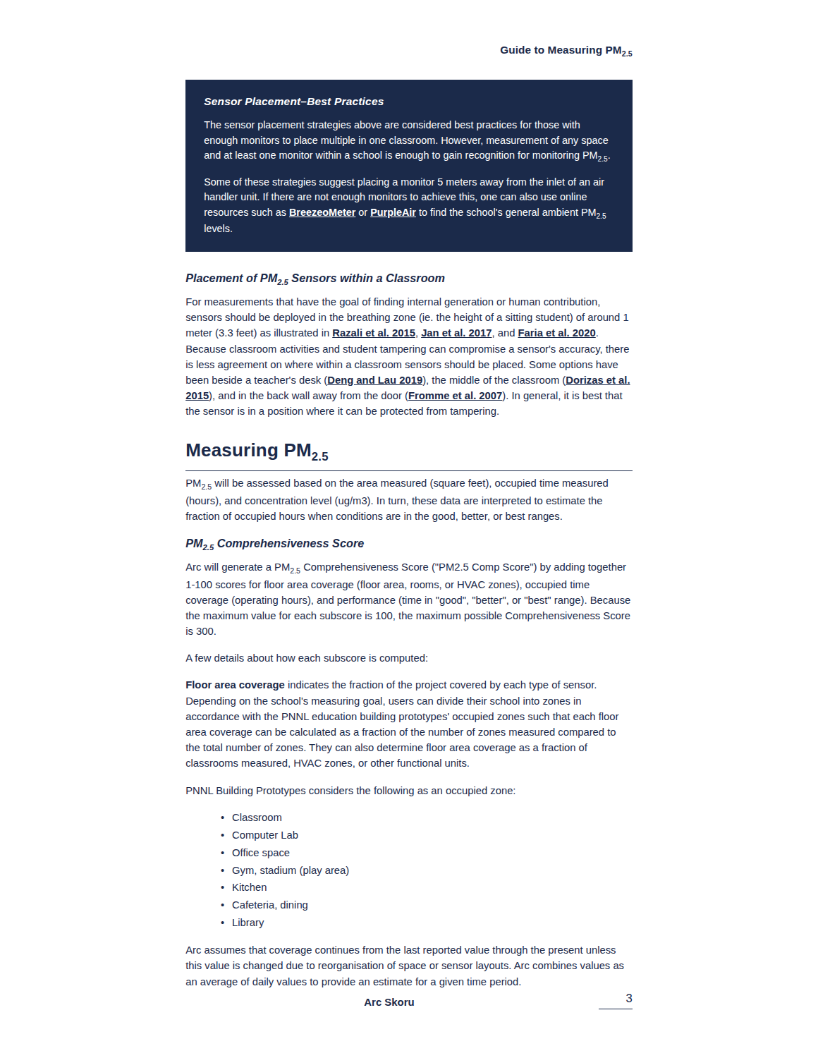Guide to Measuring PM2.5
Sensor Placement–Best Practices
The sensor placement strategies above are considered best practices for those with enough monitors to place multiple in one classroom. However, measurement of any space and at least one monitor within a school is enough to gain recognition for monitoring PM2.5.
Some of these strategies suggest placing a monitor 5 meters away from the inlet of an air handler unit. If there are not enough monitors to achieve this, one can also use online resources such as BreezeoMeter or PurpleAir to find the school's general ambient PM2.5 levels.
Placement of PM2.5 Sensors within a Classroom
For measurements that have the goal of finding internal generation or human contribution, sensors should be deployed in the breathing zone (ie. the height of a sitting student) of around 1 meter (3.3 feet) as illustrated in Razali et al. 2015, Jan et al. 2017, and Faria et al. 2020. Because classroom activities and student tampering can compromise a sensor's accuracy, there is less agreement on where within a classroom sensors should be placed. Some options have been beside a teacher's desk (Deng and Lau 2019), the middle of the classroom (Dorizas et al. 2015), and in the back wall away from the door (Fromme et al. 2007). In general, it is best that the sensor is in a position where it can be protected from tampering.
Measuring PM2.5
PM2.5 will be assessed based on the area measured (square feet), occupied time measured (hours), and concentration level (ug/m3). In turn, these data are interpreted to estimate the fraction of occupied hours when conditions are in the good, better, or best ranges.
PM2.5 Comprehensiveness Score
Arc will generate a PM2.5 Comprehensiveness Score ("PM2.5 Comp Score") by adding together 1-100 scores for floor area coverage (floor area, rooms, or HVAC zones), occupied time coverage (operating hours), and performance (time in "good", "better", or "best" range). Because the maximum value for each subscore is 100, the maximum possible Comprehensiveness Score is 300.
A few details about how each subscore is computed:
Floor area coverage indicates the fraction of the project covered by each type of sensor. Depending on the school's measuring goal, users can divide their school into zones in accordance with the PNNL education building prototypes' occupied zones such that each floor area coverage can be calculated as a fraction of the number of zones measured compared to the total number of zones. They can also determine floor area coverage as a fraction of classrooms measured, HVAC zones, or other functional units.
PNNL Building Prototypes considers the following as an occupied zone:
Classroom
Computer Lab
Office space
Gym, stadium (play area)
Kitchen
Cafeteria, dining
Library
Arc assumes that coverage continues from the last reported value through the present unless this value is changed due to reorganisation of space or sensor layouts. Arc combines values as an average of daily values to provide an estimate for a given time period.
Arc Skoru
3